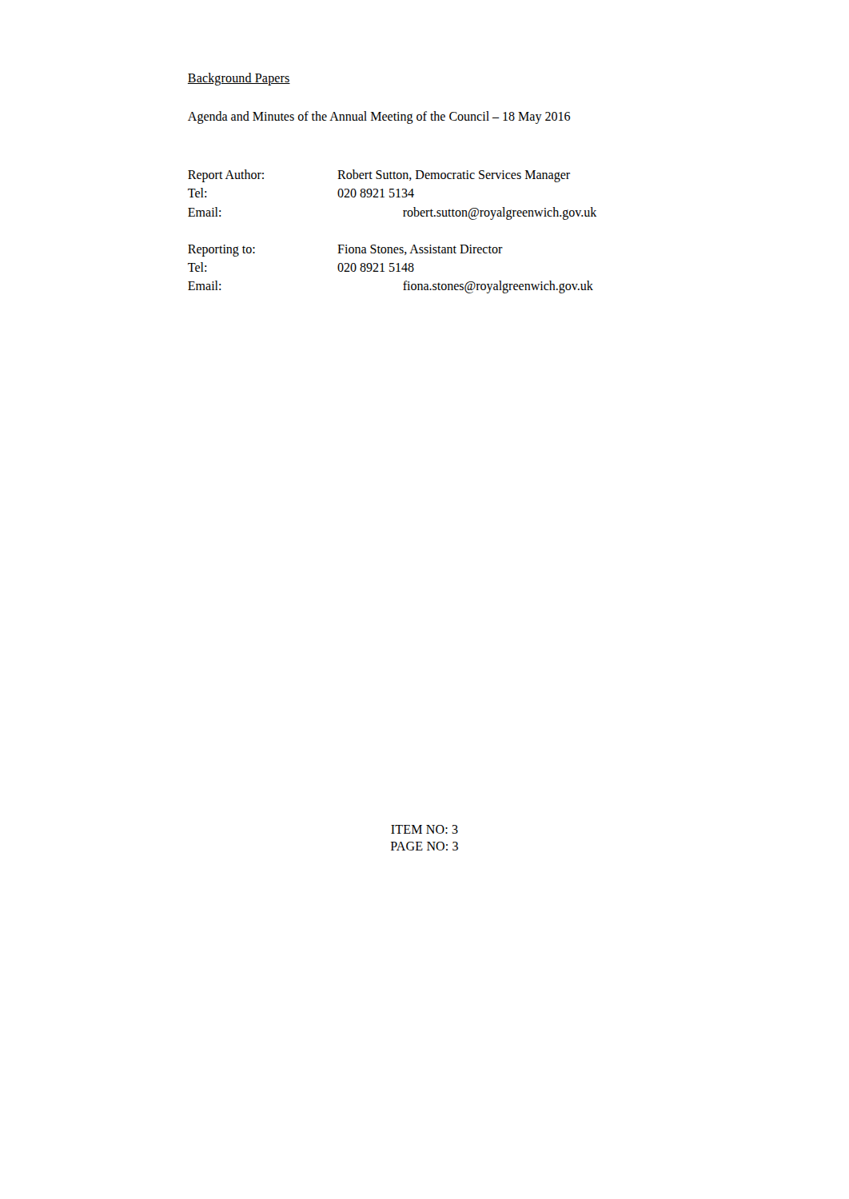Background Papers
Agenda and Minutes of the Annual Meeting of the Council – 18 May 2016
| Report Author: | Robert Sutton, Democratic Services Manager |
| Tel: | 020 8921 5134 |
| Email: | robert.sutton@royalgreenwich.gov.uk |
| Reporting to: | Fiona Stones, Assistant Director |
| Tel: | 020 8921 5148 |
| Email: | fiona.stones@royalgreenwich.gov.uk |
ITEM NO: 3
PAGE NO: 3